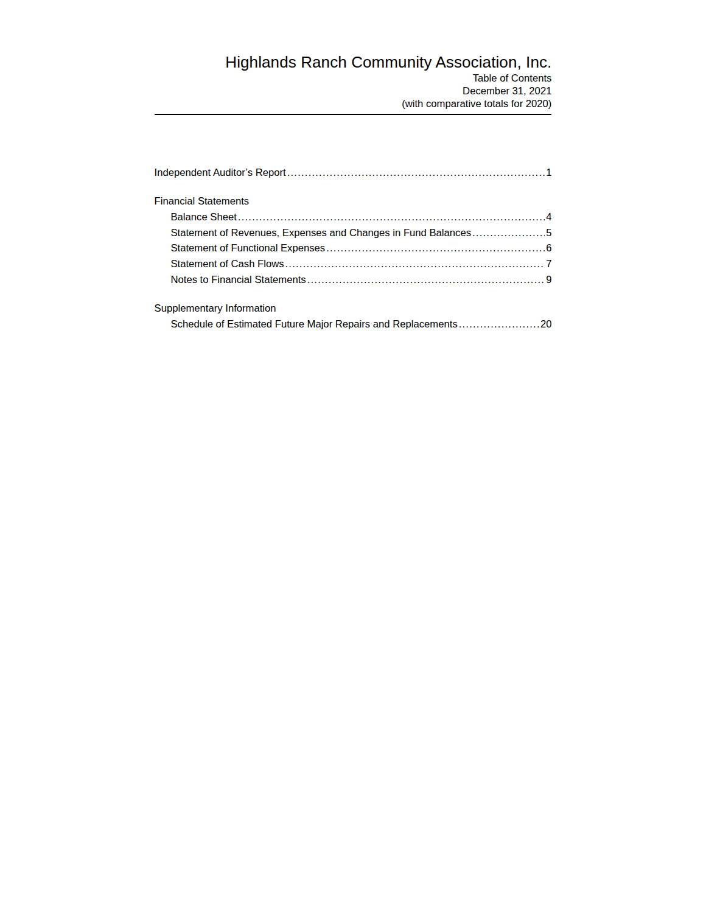Highlands Ranch Community Association, Inc.
Table of Contents
December 31, 2021
(with comparative totals for 2020)
Independent Auditor’s Report .................................................................................................................................. 1
Financial Statements
Balance Sheet ................................................................................................................................................. 4
Statement of Revenues, Expenses and Changes in Fund Balances ...................................................................... 5
Statement of Functional Expenses ....................................................................................................................... 6
Statement of Cash Flows ................................................................................................................................. 7
Notes to Financial Statements ............................................................................................................................. 9
Supplementary Information
Schedule of Estimated Future Major Repairs and Replacements ....................................................................... 20